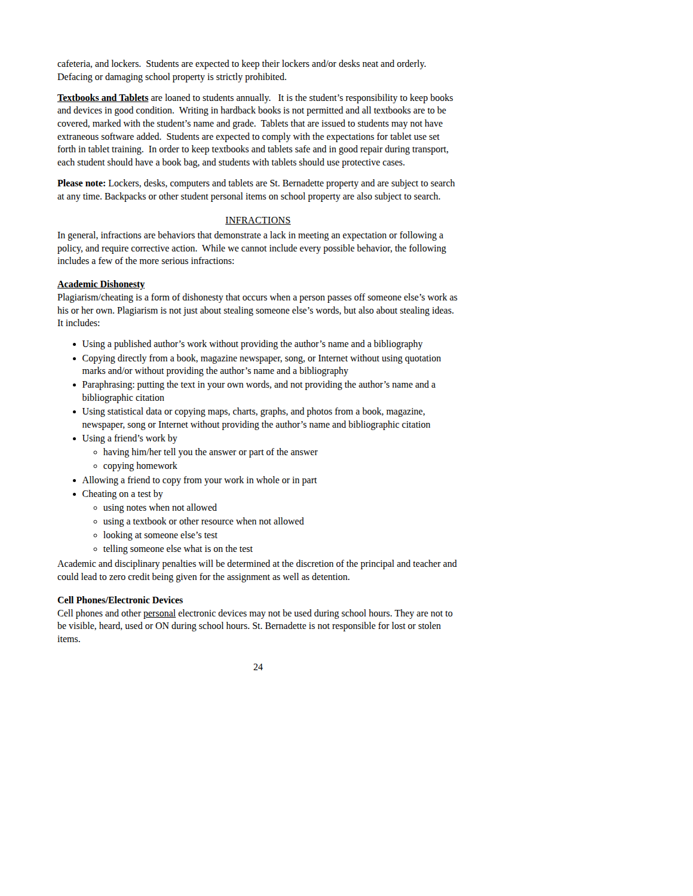cafeteria, and lockers. Students are expected to keep their lockers and/or desks neat and orderly. Defacing or damaging school property is strictly prohibited.
Textbooks and Tablets are loaned to students annually. It is the student’s responsibility to keep books and devices in good condition. Writing in hardback books is not permitted and all textbooks are to be covered, marked with the student’s name and grade. Tablets that are issued to students may not have extraneous software added. Students are expected to comply with the expectations for tablet use set forth in tablet training. In order to keep textbooks and tablets safe and in good repair during transport, each student should have a book bag, and students with tablets should use protective cases.
Please note: Lockers, desks, computers and tablets are St. Bernadette property and are subject to search at any time. Backpacks or other student personal items on school property are also subject to search.
INFRACTIONS
In general, infractions are behaviors that demonstrate a lack in meeting an expectation or following a policy, and require corrective action. While we cannot include every possible behavior, the following includes a few of the more serious infractions:
Academic Dishonesty
Plagiarism/cheating is a form of dishonesty that occurs when a person passes off someone else’s work as his or her own. Plagiarism is not just about stealing someone else’s words, but also about stealing ideas. It includes:
Using a published author’s work without providing the author’s name and a bibliography
Copying directly from a book, magazine newspaper, song, or Internet without using quotation marks and/or without providing the author’s name and a bibliography
Paraphrasing: putting the text in your own words, and not providing the author’s name and a bibliographic citation
Using statistical data or copying maps, charts, graphs, and photos from a book, magazine, newspaper, song or Internet without providing the author’s name and bibliographic citation
Using a friend’s work by
having him/her tell you the answer or part of the answer
copying homework
Allowing a friend to copy from your work in whole or in part
Cheating on a test by
using notes when not allowed
using a textbook or other resource when not allowed
looking at someone else’s test
telling someone else what is on the test
Academic and disciplinary penalties will be determined at the discretion of the principal and teacher and could lead to zero credit being given for the assignment as well as detention.
Cell Phones/Electronic Devices
Cell phones and other personal electronic devices may not be used during school hours. They are not to be visible, heard, used or ON during school hours. St. Bernadette is not responsible for lost or stolen items.
24